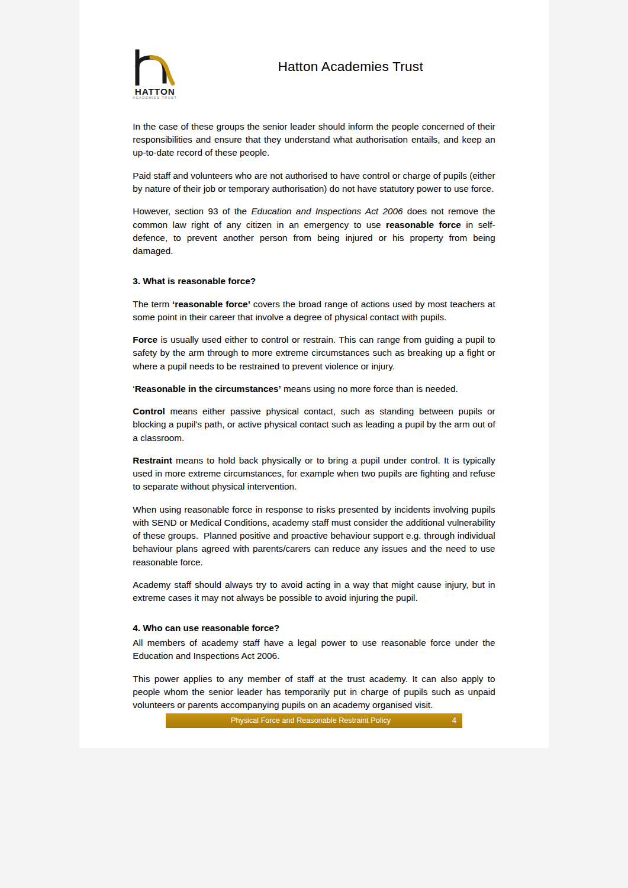HATTON
ACADEMIES TRUST
Hatton Academies Trust
In the case of these groups the senior leader should inform the people concerned of their responsibilities and ensure that they understand what authorisation entails, and keep an up-to-date record of these people.
Paid staff and volunteers who are not authorised to have control or charge of pupils (either by nature of their job or temporary authorisation) do not have statutory power to use force.
However, section 93 of the Education and Inspections Act 2006 does not remove the common law right of any citizen in an emergency to use reasonable force in self-defence, to prevent another person from being injured or his property from being damaged.
3. What is reasonable force?
The term ‘reasonable force’ covers the broad range of actions used by most teachers at some point in their career that involve a degree of physical contact with pupils.
Force is usually used either to control or restrain. This can range from guiding a pupil to safety by the arm through to more extreme circumstances such as breaking up a fight or where a pupil needs to be restrained to prevent violence or injury.
‘Reasonable in the circumstances’ means using no more force than is needed.
Control means either passive physical contact, such as standing between pupils or blocking a pupil's path, or active physical contact such as leading a pupil by the arm out of a classroom.
Restraint means to hold back physically or to bring a pupil under control. It is typically used in more extreme circumstances, for example when two pupils are fighting and refuse to separate without physical intervention.
When using reasonable force in response to risks presented by incidents involving pupils with SEND or Medical Conditions, academy staff must consider the additional vulnerability of these groups. Planned positive and proactive behaviour support e.g. through individual behaviour plans agreed with parents/carers can reduce any issues and the need to use reasonable force.
Academy staff should always try to avoid acting in a way that might cause injury, but in extreme cases it may not always be possible to avoid injuring the pupil.
4. Who can use reasonable force?
All members of academy staff have a legal power to use reasonable force under the Education and Inspections Act 2006.
This power applies to any member of staff at the trust academy. It can also apply to people whom the senior leader has temporarily put in charge of pupils such as unpaid volunteers or parents accompanying pupils on an academy organised visit.
Physical Force and Reasonable Restraint Policy 4